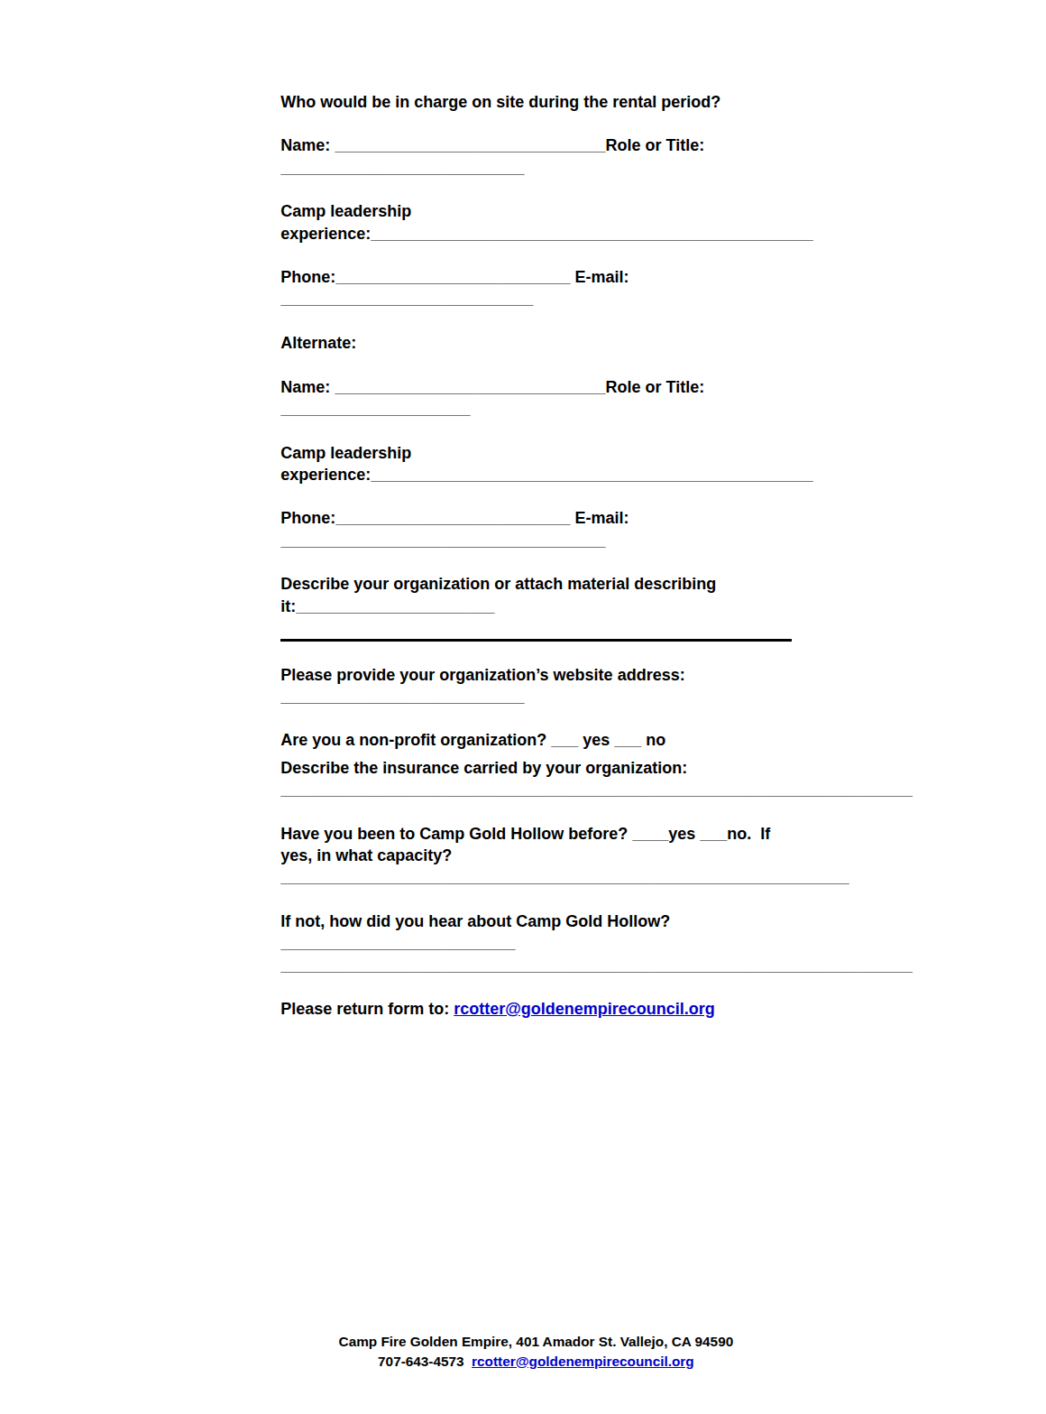Who would be in charge on site during the rental period?
Name: ______________________________Role or Title: ___________________________
Camp leadership experience:_________________________________________________
Phone:__________________________ E-mail: ____________________________
Alternate:
Name: ______________________________Role or Title: _____________________
Camp leadership experience:_________________________________________________
Phone:__________________________ E-mail: ____________________________________
Describe your organization or attach material describing it:______________________
Please provide your organization’s website address: ___________________________
Are you a non-profit organization? ___ yes ___ no
Describe the insurance carried by your organization:
______________________________________________________________________
Have you been to Camp Gold Hollow before? ____yes ___no. If yes, in what capacity?_______________________________________________________________
If not, how did you hear about Camp Gold Hollow?__________________________
______________________________________________________________________
Please return form to: rcotter@goldenempirecouncil.org
Camp Fire Golden Empire, 401 Amador St. Vallejo, CA 94590
707-643-4573 rcotter@goldenempirecouncil.org